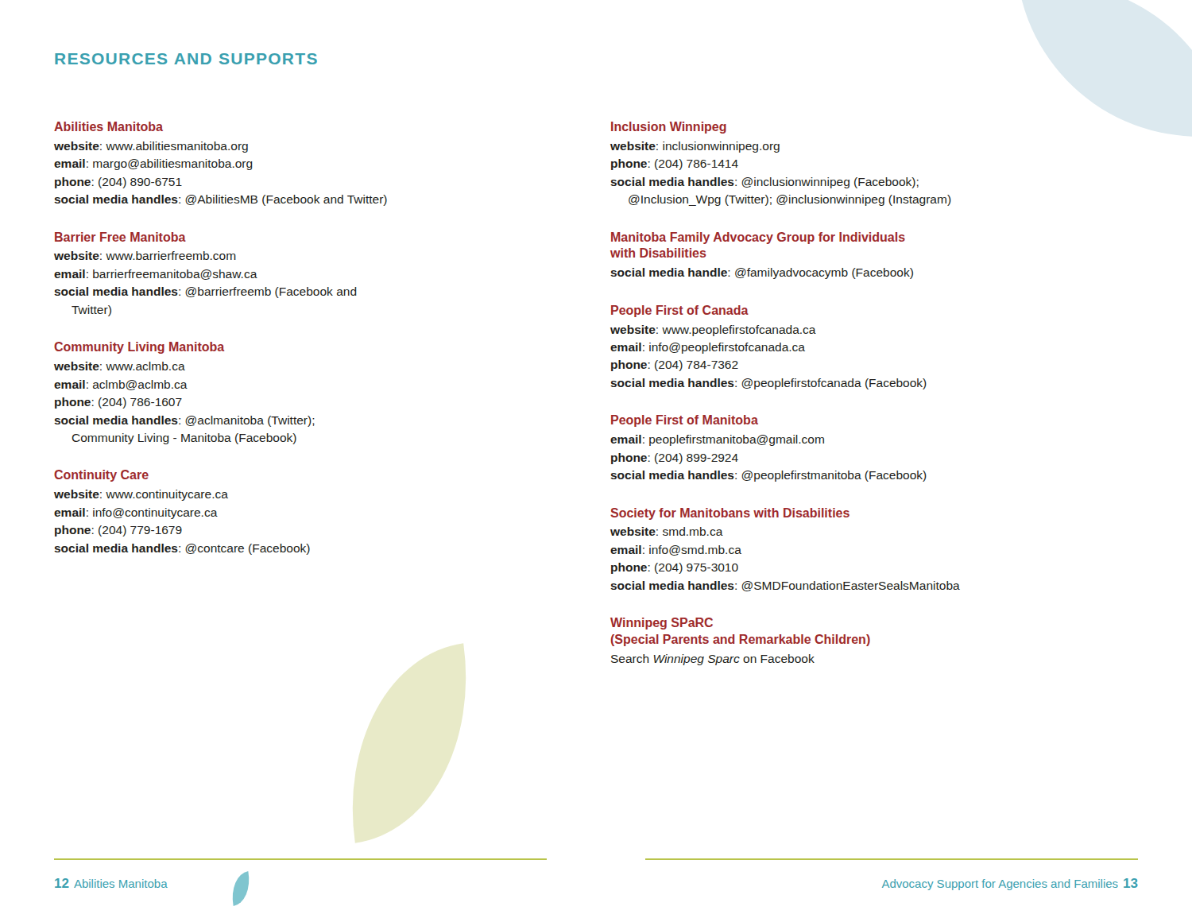RESOURCES AND SUPPORTS
Abilities Manitoba
website: www.abilitiesmanitoba.org
email: margo@abilitiesmanitoba.org
phone: (204) 890-6751
social media handles: @AbilitiesMB (Facebook and Twitter)
Barrier Free Manitoba
website: www.barrierfreemb.com
email: barrierfreemanitoba@shaw.ca
social media handles: @barrierfreemb (Facebook and
Twitter)
Community Living Manitoba
website: www.aclmb.ca
email: aclmb@aclmb.ca
phone: (204) 786-1607
social media handles: @aclmanitoba (Twitter);
Community Living - Manitoba (Facebook)
Continuity Care
website: www.continuitycare.ca
email: info@continuitycare.ca
phone: (204) 779-1679
social media handles: @contcare (Facebook)
Inclusion Winnipeg
website: inclusionwinnipeg.org
phone: (204) 786-1414
social media handles: @inclusionwinnipeg (Facebook);
@Inclusion_Wpg (Twitter); @inclusionwinnipeg (Instagram)
Manitoba Family Advocacy Group for Individuals
with Disabilities
social media handle: @familyadvocacymb (Facebook)
People First of Canada
website: www.peoplefirstofcanada.ca
email: info@peoplefirstofcanada.ca
phone: (204) 784-7362
social media handles: @peoplefirstofcanada (Facebook)
People First of Manitoba
email: peoplefirstmanitoba@gmail.com
phone: (204) 899-2924
social media handles: @peoplefirstmanitoba (Facebook)
Society for Manitobans with Disabilities
website: smd.mb.ca
email: info@smd.mb.ca
phone: (204) 975-3010
social media handles: @SMDFoundationEasterSealsManitoba
Winnipeg SPaRC
(Special Parents and Remarkable Children)
Search Winnipeg Sparc on Facebook
12 Abilities Manitoba
Advocacy Support for Agencies and Families13